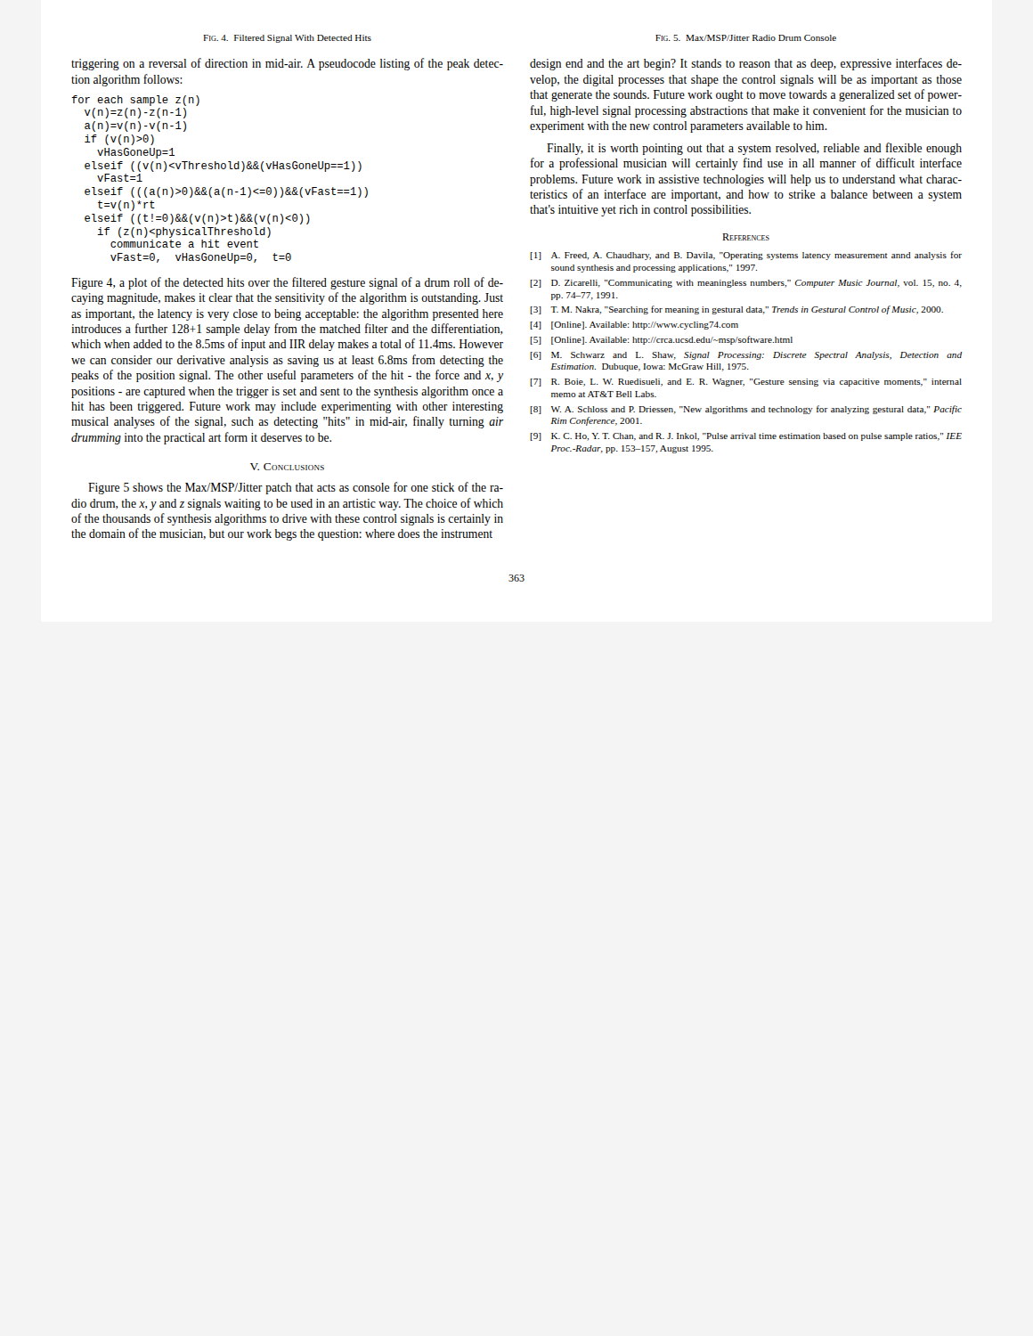Fig. 4. Filtered Signal With Detected Hits
triggering on a reversal of direction in mid-air. A pseudocode listing of the peak detection algorithm follows:
for each sample z(n)
  v(n)=z(n)-z(n-1)
  a(n)=v(n)-v(n-1)
  if (v(n)>0)
    vHasGoneUp=1
  elseif ((v(n)<vThreshold)&&(vHasGoneUp==1))
    vFast=1
  elseif (((a(n)>0)&&(a(n-1)<=0))&&(vFast==1))
    t=v(n)*rt
  elseif ((t!=0)&&(v(n)>t)&&(v(n)<0))
    if (z(n)<physicalThreshold)
      communicate a hit event
      vFast=0,  vHasGoneUp=0,  t=0
Figure 4, a plot of the detected hits over the filtered gesture signal of a drum roll of decaying magnitude, makes it clear that the sensitivity of the algorithm is outstanding. Just as important, the latency is very close to being acceptable: the algorithm presented here introduces a further 128+1 sample delay from the matched filter and the differentiation, which when added to the 8.5ms of input and IIR delay makes a total of 11.4ms. However we can consider our derivative analysis as saving us at least 6.8ms from detecting the peaks of the position signal. The other useful parameters of the hit - the force and x, y positions - are captured when the trigger is set and sent to the synthesis algorithm once a hit has been triggered. Future work may include experimenting with other interesting musical analyses of the signal, such as detecting "hits" in mid-air, finally turning air drumming into the practical art form it deserves to be.
V. Conclusions
Figure 5 shows the Max/MSP/Jitter patch that acts as console for one stick of the radio drum, the x, y and z signals waiting to be used in an artistic way. The choice of which of the thousands of synthesis algorithms to drive with these control signals is certainly in the domain of the musician, but our work begs the question: where does the instrument
Fig. 5. Max/MSP/Jitter Radio Drum Console
design end and the art begin? It stands to reason that as deep, expressive interfaces develop, the digital processes that shape the control signals will be as important as those that generate the sounds. Future work ought to move towards a generalized set of powerful, high-level signal processing abstractions that make it convenient for the musician to experiment with the new control parameters available to him.
Finally, it is worth pointing out that a system resolved, reliable and flexible enough for a professional musician will certainly find use in all manner of difficult interface problems. Future work in assistive technologies will help us to understand what characteristics of an interface are important, and how to strike a balance between a system that's intuitive yet rich in control possibilities.
References
[1] A. Freed, A. Chaudhary, and B. Davila, "Operating systems latency measurement annd analysis for sound synthesis and processing applications," 1997.
[2] D. Zicarelli, "Communicating with meaningless numbers," Computer Music Journal, vol. 15, no. 4, pp. 74–77, 1991.
[3] T. M. Nakra, "Searching for meaning in gestural data," Trends in Gestural Control of Music, 2000.
[4][Online]. Available: http://www.cycling74.com
[5][Online]. Available: http://crca.ucsd.edu/~msp/software.html
[6] M. Schwarz and L. Shaw, Signal Processing: Discrete Spectral Analysis, Detection and Estimation. Dubuque, Iowa: McGraw Hill, 1975.
[7] R. Boie, L. W. Ruedisueli, and E. R. Wagner, "Gesture sensing via capacitive moments," internal memo at AT&T Bell Labs.
[8] W. A. Schloss and P. Driessen, "New algorithms and technology for analyzing gestural data," Pacific Rim Conference, 2001.
[9] K. C. Ho, Y. T. Chan, and R. J. Inkol, "Pulse arrival time estimation based on pulse sample ratios," IEE Proc.-Radar, pp. 153–157, August 1995.
363